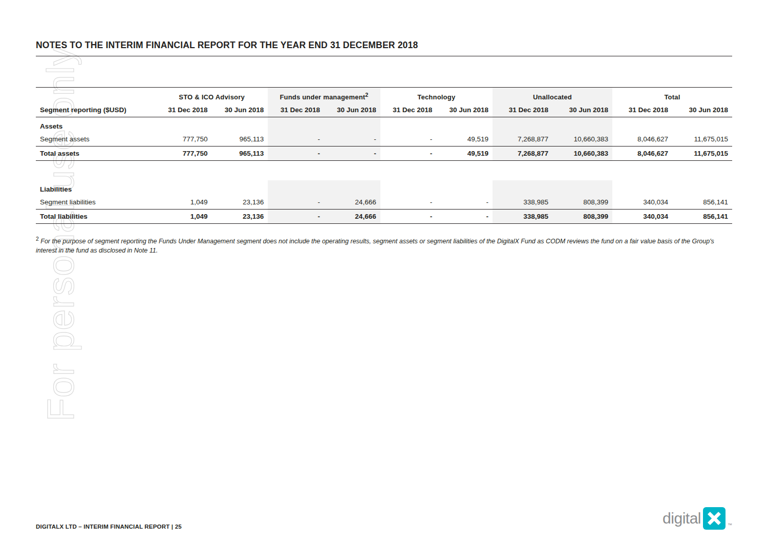For personal use only
Notes to the Interim Financial Report for the year end 31 December 2018
| | STO & ICO Advisory | Funds under management 2 | Technology | Unallocated | Total |
| --- | --- | --- | --- | --- | --- |
| Segment reporting ($USD) | 31 Dec 2018 | 30 Jun 2018 | 31 Dec 2018 | 30 Jun 2018 | 31 Dec 2018 | 30 Jun 2018 | 31 Dec 2018 | 30 Jun 2018 | 31 Dec 2018 | 30 Jun 2018 |
| Assets | | | | | | | | | | |
| Segment assets | 777,750 | 965,113 | - | - | - | 49,519 | 7,268,877 | 10,660,383 | 8,046,627 | 11,675,015 |
| Total assets | 777,750 | 965,113 | - | - | - | 49,519 | 7,268,877 | 10,660,383 | 8,046,627 | 11,675,015 |
| Liabilities | | | | | | | | | | |
| Segment liabilities | 1,049 | 23,136 | - | 24,666 | - | - | 338,985 | 808,399 | 340,034 | 856,141 |
| Total liabilities | 1,049 | 23,136 | - | 24,666 | - | - | 338,985 | 808,399 | 340,034 | 856,141 |
2 For the purpose of segment reporting the Funds Under Management segment does not include the operating results, segment assets or segment liabilities of the DigitalX Fund as CODM reviews the fund on a fair value basis of the Group's interest in the fund as disclosed in Note 11.
DIGITALX LTD – INTERIM FINANCIAL REPORT | 25
digital ™